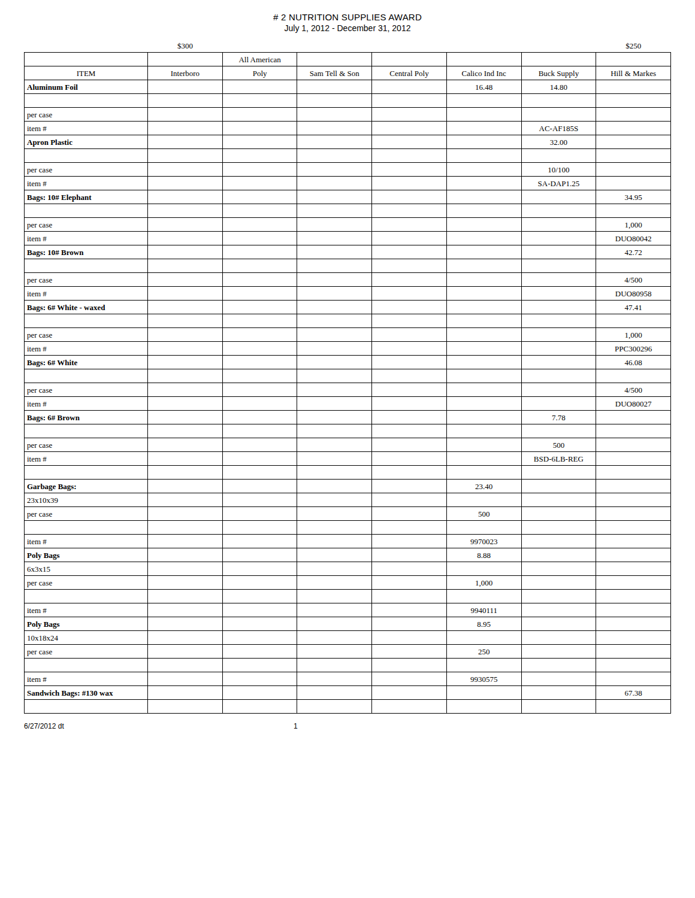# 2 NUTRITION SUPPLIES AWARD
July 1, 2012 - December 31, 2012
| | $300 | | | | | | $250 |
| | | All American | | | | | |
| ITEM | Interboro | Poly | Sam Tell & Son | Central Poly | Calico Ind Inc | Buck Supply | Hill & Markes |
| Aluminum Foil | | | | | 16.48 | 14.80 | |
| per case | | | | | | | |
| item # | | | | | | AC-AF185S | |
| Apron Plastic | | | | | | 32.00 | |
| per case | | | | | | 10/100 | |
| item # | | | | | | SA-DAP1.25 | |
| Bags: 10# Elephant | | | | | | | 34.95 |
| per case | | | | | | | 1,000 |
| item # | | | | | | | DUO80042 |
| Bags: 10# Brown | | | | | | | 42.72 |
| per case | | | | | | | 4/500 |
| item # | | | | | | | DUO80958 |
| Bags: 6# White - waxed | | | | | | | 47.41 |
| per case | | | | | | | 1,000 |
| item # | | | | | | | PPC300296 |
| Bags: 6# White | | | | | | | 46.08 |
| per case | | | | | | | 4/500 |
| item # | | | | | | | DUO80027 |
| Bags: 6# Brown | | | | | | 7.78 | |
| per case | | | | | | 500 | |
| item # | | | | | | BSD-6LB-REG | |
| Garbage Bags: | | | | | 23.40 | | |
| 23x10x39 | | | | | | | |
| per case | | | | | 500 | | |
| item # | | | | | 9970023 | | |
| Poly Bags | | | | | 8.88 | | |
| 6x3x15 | | | | | | | |
| per case | | | | | 1,000 | | |
| item # | | | | | 9940111 | | |
| Poly Bags | | | | | 8.95 | | |
| 10x18x24 | | | | | | | |
| per case | | | | | 250 | | |
| item # | | | | | 9930575 | | |
| Sandwich Bags: #130 wax | | | | | | | 67.38 |
6/27/2012 dt
1